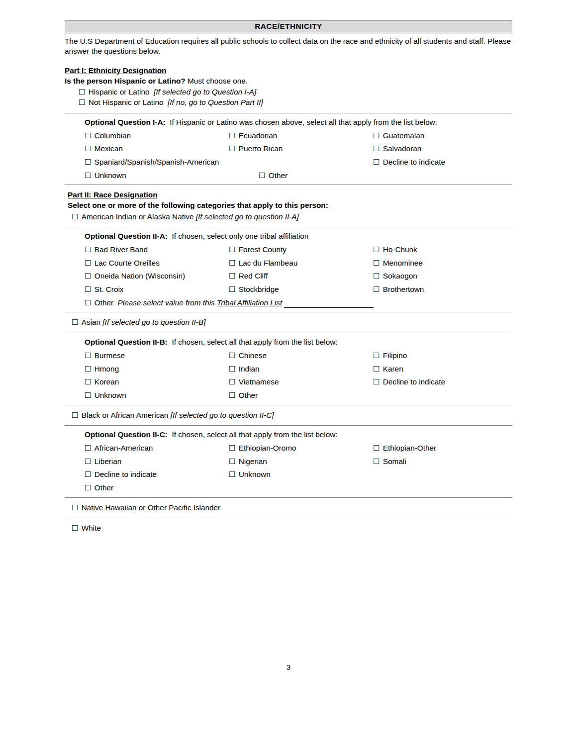RACE/ETHNICITY
The U.S Department of Education requires all public schools to collect data on the race and ethnicity of all students and staff. Please answer the questions below.
Part I: Ethnicity Designation
Is the person Hispanic or Latino? Must choose one.
☐Hispanic or Latino [If selected go to Question I-A]
☐Not Hispanic or Latino [If no, go to Question Part II]
Optional Question I-A: If Hispanic or Latino was chosen above, select all that apply from the list below:
☐Columbian
☐Ecuadorian
☐Guatemalan
☐Mexican
☐Puerto Rican
☐Salvadoran
☐Spaniard/Spanish/Spanish-American
☐Decline to indicate
☐Unknown
☐Other
Part II: Race Designation
Select one or more of the following categories that apply to this person:
☐American Indian or Alaska Native [If selected go to question II-A]
Optional Question II-A: If chosen, select only one tribal affiliation
☐Bad River Band
☐Forest County
☐Ho-Chunk
☐Lac Courte Oreilles
☐Lac du Flambeau
☐Menominee
☐Oneida Nation (Wisconsin)
☐Red Cliff
☐Sokaogon
☐St. Croix
☐Stockbridge
☐Brothertown
☐Other Please select value from this Tribal Affiliation List
☐Asian [If selected go to question II-B]
Optional Question II-B: If chosen, select all that apply from the list below:
☐Burmese
☐Chinese
☐Filipino
☐Hmong
☐Indian
☐Karen
☐Korean
☐Vietnamese
☐Decline to indicate
☐Unknown
☐Other
☐Black or African American [If selected go to question II-C]
Optional Question II-C: If chosen, select all that apply from the list below:
☐African-American
☐Ethiopian-Oromo
☐Ethiopian-Other
☐Liberian
☐Nigerian
☐Somali
☐Decline to indicate
☐Unknown
☐Other
☐Native Hawaiian or Other Pacific Islander
☐White
3